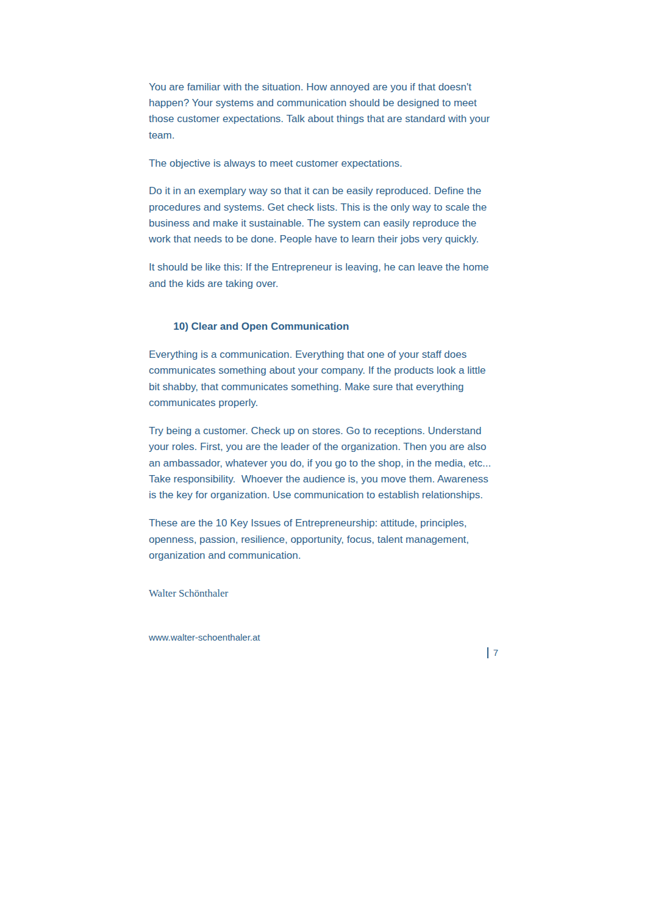You are familiar with the situation. How annoyed are you if that doesn't happen? Your systems and communication should be designed to meet those customer expectations. Talk about things that are standard with your team.
The objective is always to meet customer expectations.
Do it in an exemplary way so that it can be easily reproduced. Define the procedures and systems. Get check lists. This is the only way to scale the business and make it sustainable. The system can easily reproduce the work that needs to be done. People have to learn their jobs very quickly.
It should be like this: If the Entrepreneur is leaving, he can leave the home and the kids are taking over.
10) Clear and Open Communication
Everything is a communication. Everything that one of your staff does communicates something about your company. If the products look a little bit shabby, that communicates something. Make sure that everything communicates properly.
Try being a customer. Check up on stores. Go to receptions. Understand your roles. First, you are the leader of the organization. Then you are also an ambassador, whatever you do, if you go to the shop, in the media, etc... Take responsibility. Whoever the audience is, you move them. Awareness is the key for organization. Use communication to establish relationships.
These are the 10 Key Issues of Entrepreneurship: attitude, principles, openness, passion, resilience, opportunity, focus, talent management, organization and communication.
Walter Schönthaler
www.walter-schoenthaler.at 7